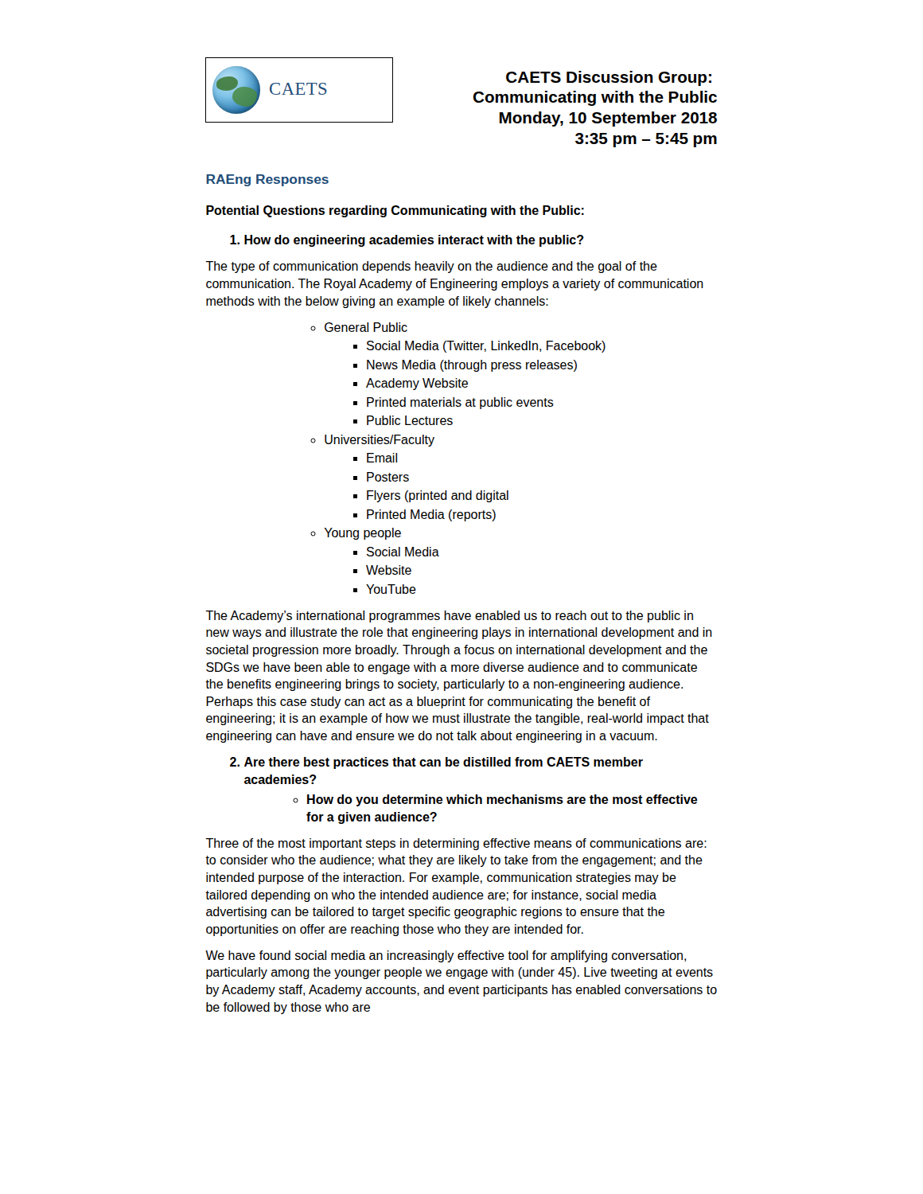CAETS
CAETS Discussion Group: Communicating with the Public
Monday, 10 September 2018
3:35 pm – 5:45 pm
RAEng Responses
Potential Questions regarding Communicating with the Public:
How do engineering academies interact with the public?
The type of communication depends heavily on the audience and the goal of the communication. The Royal Academy of Engineering employs a variety of communication methods with the below giving an example of likely channels:
General Public
Social Media (Twitter, LinkedIn, Facebook)
News Media (through press releases)
Academy Website
Printed materials at public events
Public Lectures
Universities/Faculty
Email
Posters
Flyers (printed and digital
Printed Media (reports)
Young people
Social Media
Website
YouTube
The Academy’s international programmes have enabled us to reach out to the public in new ways and illustrate the role that engineering plays in international development and in societal progression more broadly. Through a focus on international development and the SDGs we have been able to engage with a more diverse audience and to communicate the benefits engineering brings to society, particularly to a non-engineering audience. Perhaps this case study can act as a blueprint for communicating the benefit of engineering; it is an example of how we must illustrate the tangible, real-world impact that engineering can have and ensure we do not talk about engineering in a vacuum.
Are there best practices that can be distilled from CAETS member academies?
How do you determine which mechanisms are the most effective for a given audience?
Three of the most important steps in determining effective means of communications are: to consider who the audience; what they are likely to take from the engagement; and the intended purpose of the interaction. For example, communication strategies may be tailored depending on who the intended audience are; for instance, social media advertising can be tailored to target specific geographic regions to ensure that the opportunities on offer are reaching those who they are intended for.
We have found social media an increasingly effective tool for amplifying conversation, particularly among the younger people we engage with (under 45). Live tweeting at events by Academy staff, Academy accounts, and event participants has enabled conversations to be followed by those who are